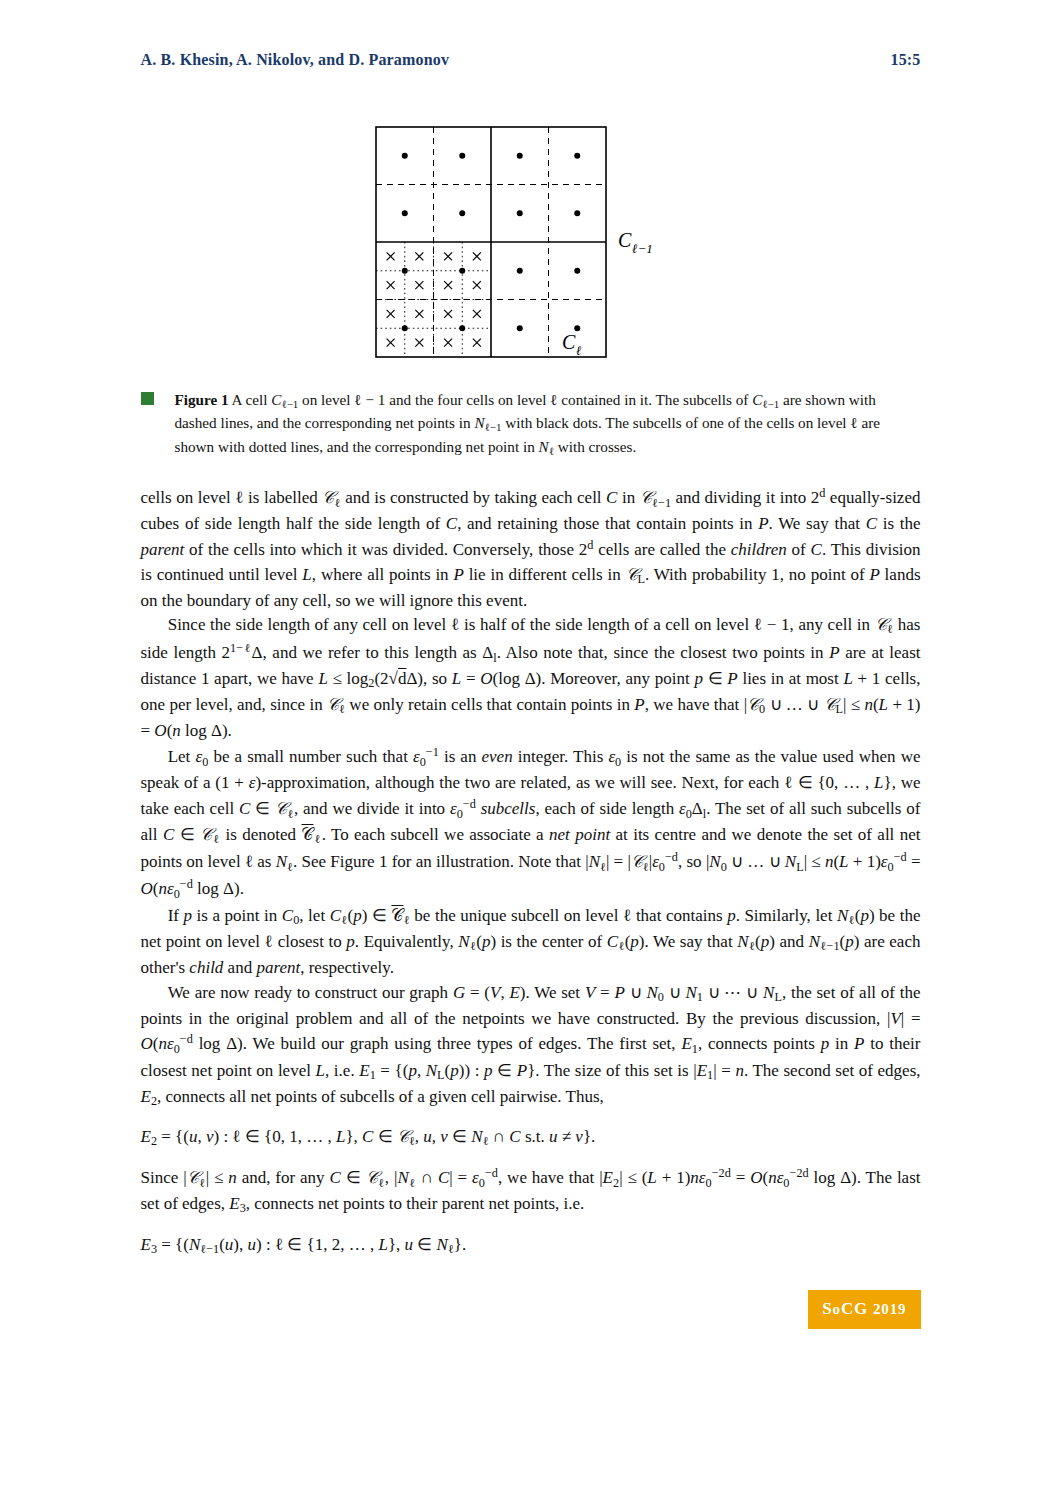A. B. Khesin, A. Nikolov, and D. Paramonov 15:5
C ℓ−1 C ℓ
Figure 1 A cell Cℓ−1 on level ℓ − 1 and the four cells on level ℓ contained in it. The subcells of Cℓ−1 are shown with dashed lines, and the corresponding net points in Nℓ−1 with black dots. The subcells of one of the cells on level ℓ are shown with dotted lines, and the corresponding net point in Nℓ with crosses.
cells on level ℓ is labelled 𝒞ℓ and is constructed by taking each cell C in 𝒞ℓ−1 and dividing it into 2d equally-sized cubes of side length half the side length of C, and retaining those that contain points in P. We say that C is the parent of the cells into which it was divided. Conversely, those 2d cells are called the children of C. This division is continued until level L, where all points in P lie in different cells in 𝒞L. With probability 1, no point of P lands on the boundary of any cell, so we will ignore this event.
Since the side length of any cell on level ℓ is half of the side length of a cell on level ℓ − 1, any cell in 𝒞ℓ has side length 21−ℓ Δ, and we refer to this length as Δl. Also note that, since the closest two points in P are at least distance 1 apart, we have L ≤ log2(2√d Δ), so L = O(log Δ). Moreover, any point p ∈ P lies in at most L + 1 cells, one per level, and, since in 𝒞ℓ we only retain cells that contain points in P, we have that |𝒞 0 ∪ … ∪ 𝒞L| ≤ n(L + 1) = O(n log Δ).
Let ε 0 be a small number such that ε 0−1 is an even integer. This ε 0 is not the same as the value used when we speak of a (1 + ε)-approximation, although the two are related, as we will see. Next, for each ℓ ∈ {0, … , L}, we take each cell C ∈ 𝒞ℓ, and we divide it into ε 0−d subcells, each of side length ε 0 Δl. The set of all such subcells of all C ∈ 𝒞ℓ is denoted 𝒞ℓ. To each subcell we associate a net point at its centre and we denote the set of all net points on level ℓ as Nℓ. See Figure 1 for an illustration. Note that |Nℓ| = |𝒞ℓ|ε 0−d, so |N 0 ∪ … ∪ NL| ≤ n(L + 1)ε 0−d = O(nε 0−d log Δ).
If p is a point in C 0, let Cℓ(p) ∈ 𝒞ℓ be the unique subcell on level ℓ that contains p. Similarly, let Nℓ(p) be the net point on level ℓ closest to p. Equivalently, Nℓ(p) is the center of Cℓ(p). We say that Nℓ(p) and Nℓ−1(p) are each other's child and parent, respectively.
We are now ready to construct our graph G = (V, E). We set V = P ∪ N 0 ∪ N 1 ∪ ⋯ ∪ NL, the set of all of the points in the original problem and all of the netpoints we have constructed. By the previous discussion, |V| = O(nε 0−d log Δ). We build our graph using three types of edges. The first set, E 1, connects points p in P to their closest net point on level L, i.e. E 1 = {(p, NL(p)) : p ∈ P}. The size of this set is |E 1| = n. The second set of edges, E 2, connects all net points of subcells of a given cell pairwise. Thus,
E 2 = {(u, v) : ℓ ∈ {0, 1, … , L}, C ∈ 𝒞ℓ, u, v ∈ Nℓ ∩ C s.t. u ≠ v}.
Since |𝒞ℓ| ≤ n and, for any C ∈ 𝒞ℓ, |Nℓ ∩ C| = ε 0−d, we have that |E 2| ≤ (L + 1)nε 0−2d = O(nε 0−2d log Δ). The last set of edges, E 3, connects net points to their parent net points, i.e.
E 3 = {(Nℓ−1(u), u) : ℓ ∈ {1, 2, … , L}, u ∈ Nℓ}.
SoCG 2019